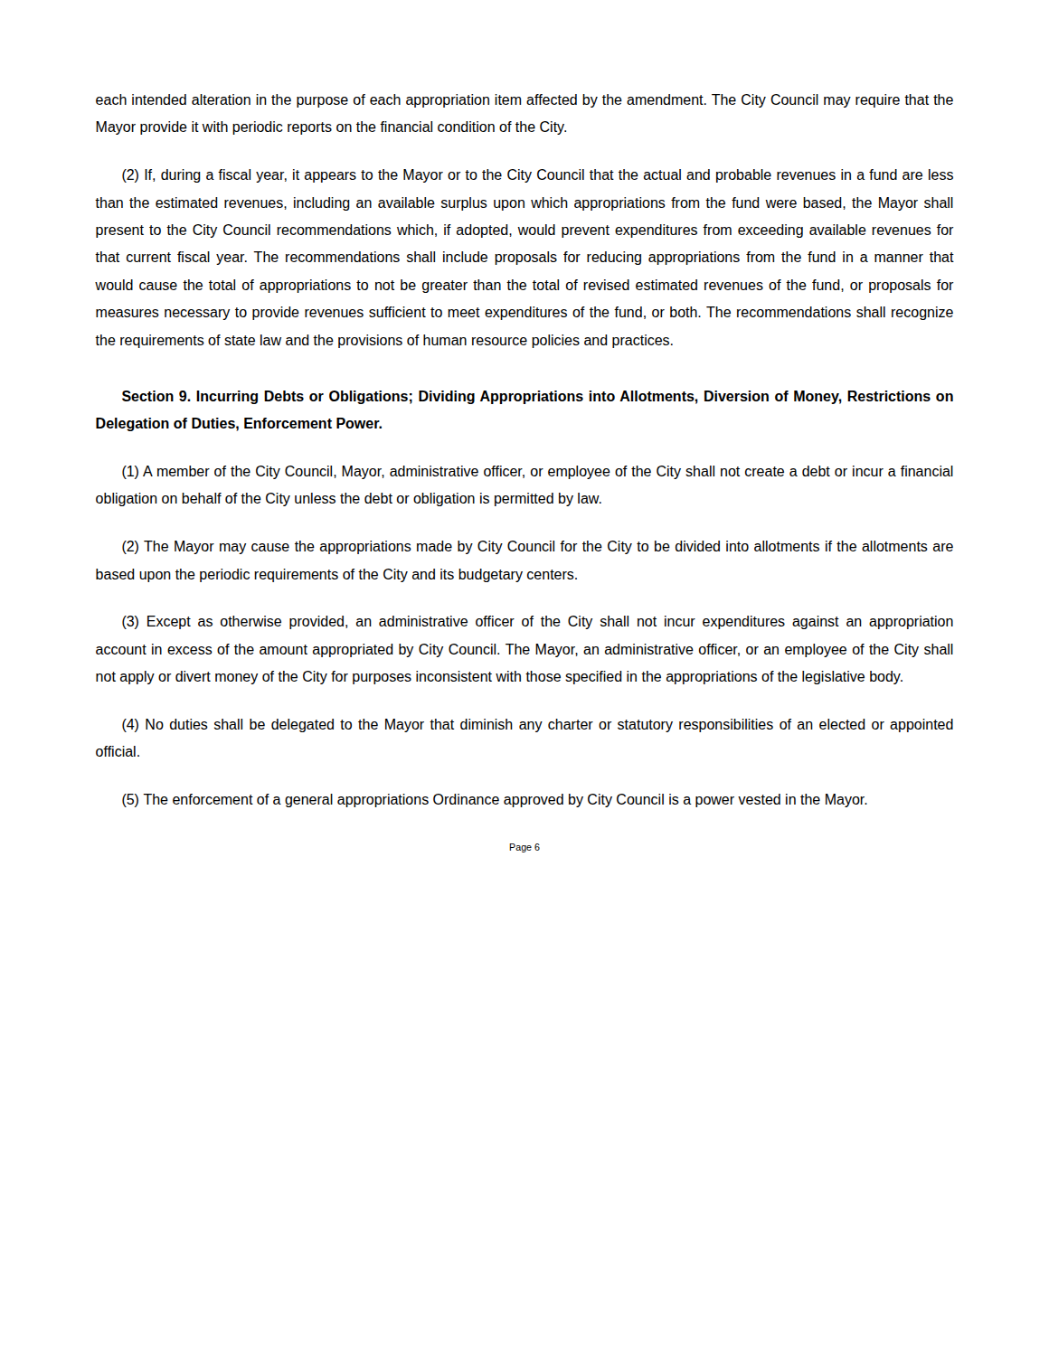each intended alteration in the purpose of each appropriation item affected by the amendment. The City Council may require that the Mayor provide it with periodic reports on the financial condition of the City.
(2) If, during a fiscal year, it appears to the Mayor or to the City Council that the actual and probable revenues in a fund are less than the estimated revenues, including an available surplus upon which appropriations from the fund were based, the Mayor shall present to the City Council recommendations which, if adopted, would prevent expenditures from exceeding available revenues for that current fiscal year. The recommendations shall include proposals for reducing appropriations from the fund in a manner that would cause the total of appropriations to not be greater than the total of revised estimated revenues of the fund, or proposals for measures necessary to provide revenues sufficient to meet expenditures of the fund, or both. The recommendations shall recognize the requirements of state law and the provisions of human resource policies and practices.
Section 9. Incurring Debts or Obligations; Dividing Appropriations into Allotments, Diversion of Money, Restrictions on Delegation of Duties, Enforcement Power.
(1) A member of the City Council, Mayor, administrative officer, or employee of the City shall not create a debt or incur a financial obligation on behalf of the City unless the debt or obligation is permitted by law.
(2) The Mayor may cause the appropriations made by City Council for the City to be divided into allotments if the allotments are based upon the periodic requirements of the City and its budgetary centers.
(3) Except as otherwise provided, an administrative officer of the City shall not incur expenditures against an appropriation account in excess of the amount appropriated by City Council. The Mayor, an administrative officer, or an employee of the City shall not apply or divert money of the City for purposes inconsistent with those specified in the appropriations of the legislative body.
(4) No duties shall be delegated to the Mayor that diminish any charter or statutory responsibilities of an elected or appointed official.
(5) The enforcement of a general appropriations Ordinance approved by City Council is a power vested in the Mayor.
Page 6